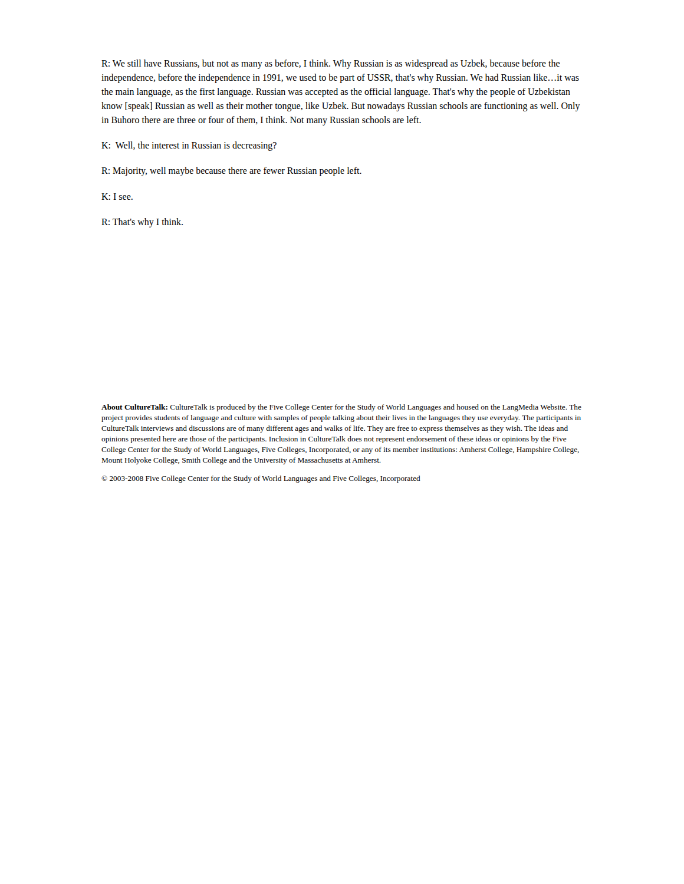R: We still have Russians, but not as many as before, I think. Why Russian is as widespread as Uzbek, because before the independence, before the independence in 1991, we used to be part of USSR, that's why Russian. We had Russian like…it was the main language, as the first language. Russian was accepted as the official language. That's why the people of Uzbekistan know [speak] Russian as well as their mother tongue, like Uzbek. But nowadays Russian schools are functioning as well. Only in Buhoro there are three or four of them, I think. Not many Russian schools are left.
K: Well, the interest in Russian is decreasing?
R: Majority, well maybe because there are fewer Russian people left.
K: I see.
R: That's why I think.
About CultureTalk: CultureTalk is produced by the Five College Center for the Study of World Languages and housed on the LangMedia Website. The project provides students of language and culture with samples of people talking about their lives in the languages they use everyday. The participants in CultureTalk interviews and discussions are of many different ages and walks of life. They are free to express themselves as they wish. The ideas and opinions presented here are those of the participants. Inclusion in CultureTalk does not represent endorsement of these ideas or opinions by the Five College Center for the Study of World Languages, Five Colleges, Incorporated, or any of its member institutions: Amherst College, Hampshire College, Mount Holyoke College, Smith College and the University of Massachusetts at Amherst.
© 2003-2008 Five College Center for the Study of World Languages and Five Colleges, Incorporated